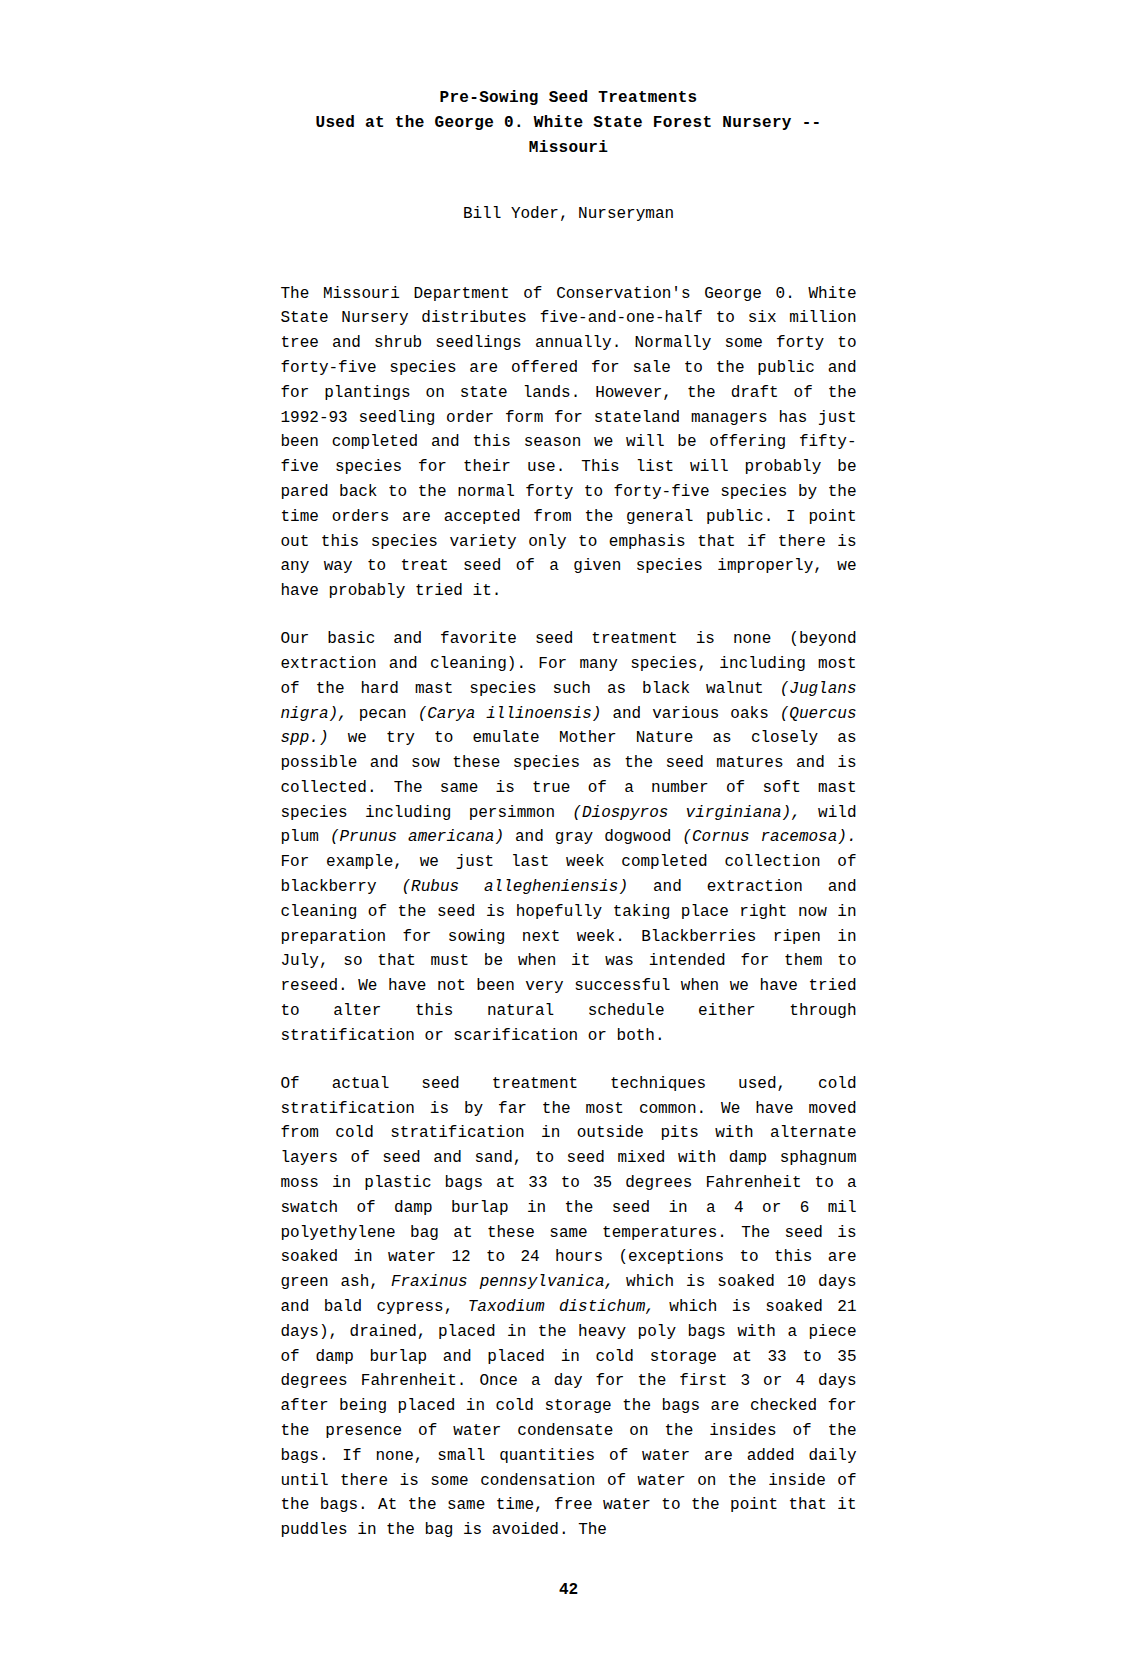Pre-Sowing Seed Treatments Used at the George 0. White State Forest Nursery -- Missouri
Bill Yoder, Nurseryman
The Missouri Department of Conservation's George 0. White State Nursery distributes five-and-one-half to six million tree and shrub seedlings annually. Normally some forty to forty-five species are offered for sale to the public and for plantings on state lands. However, the draft of the 1992-93 seedling order form for stateland managers has just been completed and this season we will be offering fifty-five species for their use. This list will probably be pared back to the normal forty to forty-five species by the time orders are accepted from the general public. I point out this species variety only to emphasis that if there is any way to treat seed of a given species improperly, we have probably tried it.
Our basic and favorite seed treatment is none (beyond extraction and cleaning). For many species, including most of the hard mast species such as black walnut (Juglans nigra), pecan (Carya illinoensis) and various oaks (Quercus spp.) we try to emulate Mother Nature as closely as possible and sow these species as the seed matures and is collected. The same is true of a number of soft mast species including persimmon (Diospyros virginiana), wild plum (Prunus americana) and gray dogwood (Cornus racemosa). For example, we just last week completed collection of blackberry (Rubus allegheniensis) and extraction and cleaning of the seed is hopefully taking place right now in preparation for sowing next week. Blackberries ripen in July, so that must be when it was intended for them to reseed. We have not been very successful when we have tried to alter this natural schedule either through stratification or scarification or both.
Of actual seed treatment techniques used, cold stratification is by far the most common. We have moved from cold stratification in outside pits with alternate layers of seed and sand, to seed mixed with damp sphagnum moss in plastic bags at 33 to 35 degrees Fahrenheit to a swatch of damp burlap in the seed in a 4 or 6 mil polyethylene bag at these same temperatures. The seed is soaked in water 12 to 24 hours (exceptions to this are green ash, Fraxinus pennsylvanica, which is soaked 10 days and bald cypress, Taxodium distichum, which is soaked 21 days), drained, placed in the heavy poly bags with a piece of damp burlap and placed in cold storage at 33 to 35 degrees Fahrenheit. Once a day for the first 3 or 4 days after being placed in cold storage the bags are checked for the presence of water condensate on the insides of the bags. If none, small quantities of water are added daily until there is some condensation of water on the inside of the bags. At the same time, free water to the point that it puddles in the bag is avoided. The
42